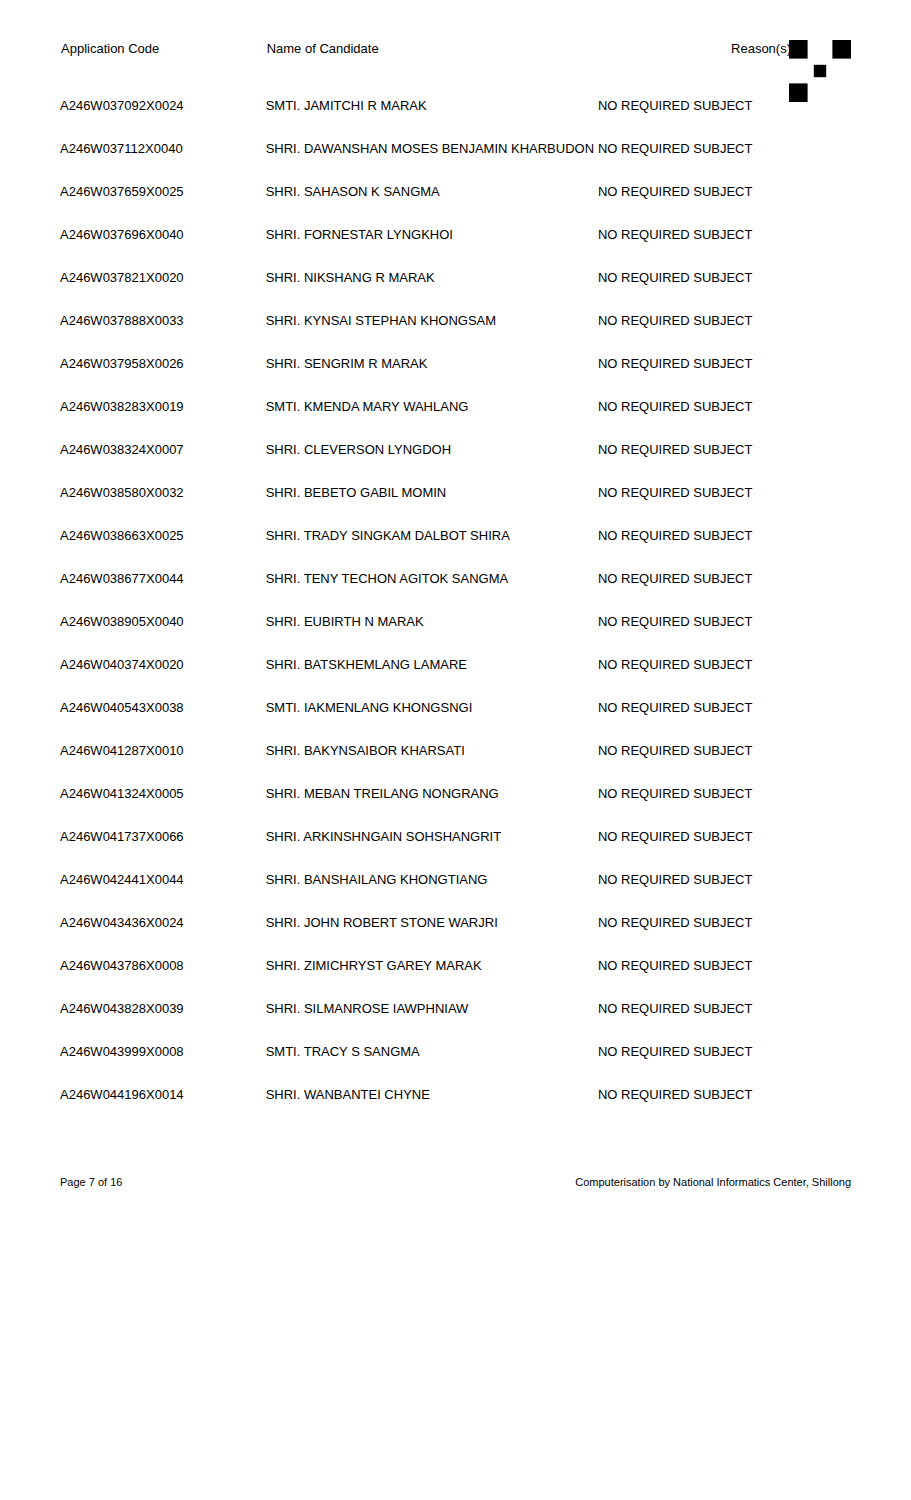| Application Code | Name of Candidate | Reason(s) |
| --- | --- | --- |
| A246W037092X0024 | SMTI. JAMITCHI R MARAK | NO REQUIRED SUBJECT |
| A246W037112X0040 | SHRI. DAWANSHAN MOSES BENJAMIN KHARBUDON | NO REQUIRED SUBJECT |
| A246W037659X0025 | SHRI. SAHASON K SANGMA | NO REQUIRED SUBJECT |
| A246W037696X0040 | SHRI. FORNESTAR LYNGKHOI | NO REQUIRED SUBJECT |
| A246W037821X0020 | SHRI. NIKSHANG R MARAK | NO REQUIRED SUBJECT |
| A246W037888X0033 | SHRI. KYNSAI STEPHAN KHONGSAM | NO REQUIRED SUBJECT |
| A246W037958X0026 | SHRI. SENGRIM R MARAK | NO REQUIRED SUBJECT |
| A246W038283X0019 | SMTI. KMENDA MARY WAHLANG | NO REQUIRED SUBJECT |
| A246W038324X0007 | SHRI. CLEVERSON LYNGDOH | NO REQUIRED SUBJECT |
| A246W038580X0032 | SHRI. BEBETO GABIL MOMIN | NO REQUIRED SUBJECT |
| A246W038663X0025 | SHRI. TRADY SINGKAM DALBOT SHIRA | NO REQUIRED SUBJECT |
| A246W038677X0044 | SHRI. TENY TECHON AGITOK SANGMA | NO REQUIRED SUBJECT |
| A246W038905X0040 | SHRI. EUBIRTH N MARAK | NO REQUIRED SUBJECT |
| A246W040374X0020 | SHRI. BATSKHEMLANG LAMARE | NO REQUIRED SUBJECT |
| A246W040543X0038 | SMTI. IAKMENLANG KHONGSNGI | NO REQUIRED SUBJECT |
| A246W041287X0010 | SHRI. BAKYNSAIBOR KHARSATI | NO REQUIRED SUBJECT |
| A246W041324X0005 | SHRI. MEBAN TREILANG NONGRANG | NO REQUIRED SUBJECT |
| A246W041737X0066 | SHRI. ARKINSHNGAIN SOHSHANGRIT | NO REQUIRED SUBJECT |
| A246W042441X0044 | SHRI. BANSHAILANG KHONGTIANG | NO REQUIRED SUBJECT |
| A246W043436X0024 | SHRI. JOHN ROBERT STONE WARJRI | NO REQUIRED SUBJECT |
| A246W043786X0008 | SHRI. ZIMICHRYST GAREY MARAK | NO REQUIRED SUBJECT |
| A246W043828X0039 | SHRI. SILMANROSE IAWPHNIAW | NO REQUIRED SUBJECT |
| A246W043999X0008 | SMTI. TRACY S SANGMA | NO REQUIRED SUBJECT |
| A246W044196X0014 | SHRI. WANBANTEI CHYNE | NO REQUIRED SUBJECT |
Page 7 of 16 Computerisation by National Informatics Center, Shillong